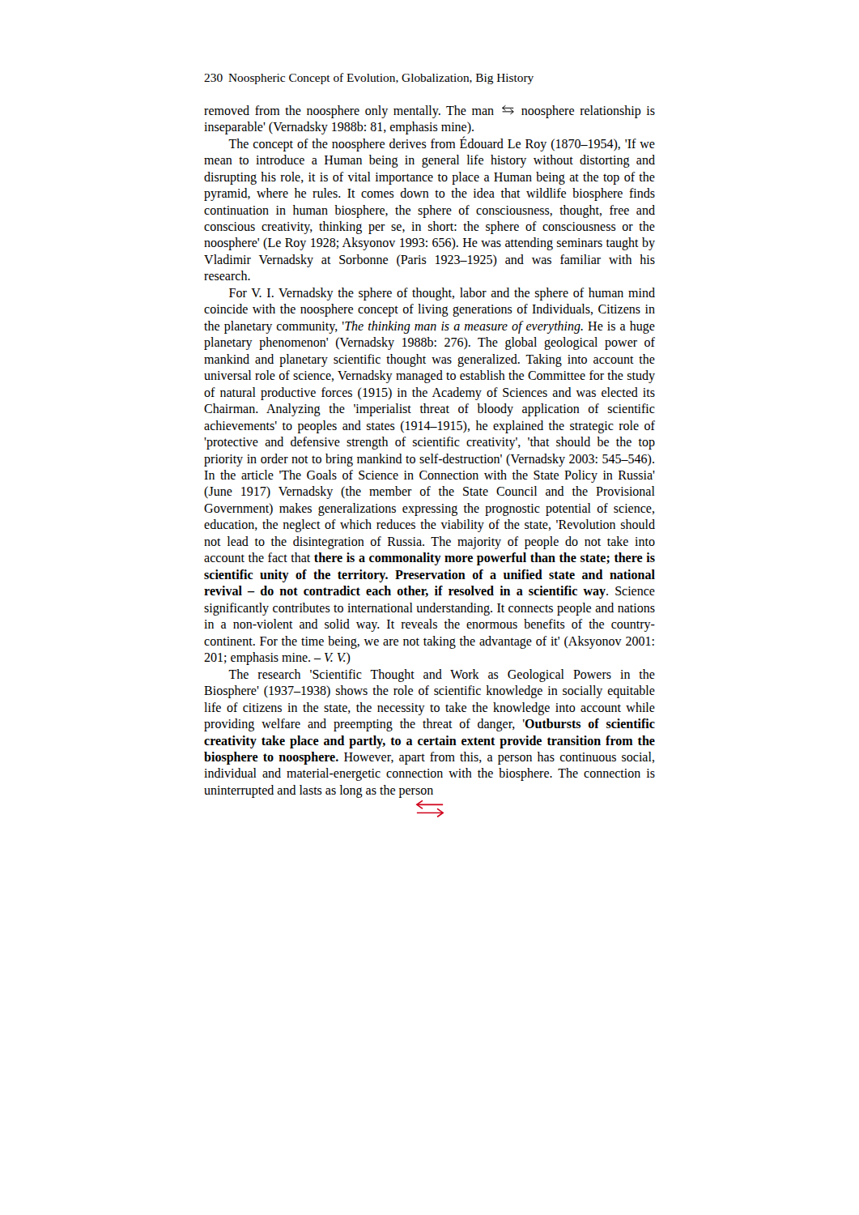230 Noospheric Concept of Evolution, Globalization, Big History
removed from the noosphere only mentally. The man noosphere relationship is inseparable' (Vernadsky 1988b: 81, emphasis mine).
The concept of the noosphere derives from Édouard Le Roy (1870–1954), 'If we mean to introduce a Human being in general life history without distorting and disrupting his role, it is of vital importance to place a Human being at the top of the pyramid, where he rules. It comes down to the idea that wildlife biosphere finds continuation in human biosphere, the sphere of consciousness, thought, free and conscious creativity, thinking per se, in short: the sphere of consciousness or the noosphere' (Le Roy 1928; Aksyonov 1993: 656). He was attending seminars taught by Vladimir Vernadsky at Sorbonne (Paris 1923–1925) and was familiar with his research.
For V. I. Vernadsky the sphere of thought, labor and the sphere of human mind coincide with the noosphere concept of living generations of Individuals, Citizens in the planetary community, 'The thinking man is a measure of everything. He is a huge planetary phenomenon' (Vernadsky 1988b: 276). The global geological power of mankind and planetary scientific thought was generalized. Taking into account the universal role of science, Vernadsky managed to establish the Committee for the study of natural productive forces (1915) in the Academy of Sciences and was elected its Chairman. Analyzing the 'imperialist threat of bloody application of scientific achievements' to peoples and states (1914–1915), he explained the strategic role of 'protective and defensive strength of scientific creativity', 'that should be the top priority in order not to bring mankind to self-destruction' (Vernadsky 2003: 545–546). In the article 'The Goals of Science in Connection with the State Policy in Russia' (June 1917) Vernadsky (the member of the State Council and the Provisional Government) makes generalizations expressing the prognostic potential of science, education, the neglect of which reduces the viability of the state, 'Revolution should not lead to the disintegration of Russia. The majority of people do not take into account the fact that there is a commonality more powerful than the state; there is scientific unity of the territory. Preservation of a unified state and national revival – do not contradict each other, if resolved in a scientific way. Science significantly contributes to international understanding. It connects people and nations in a non-violent and solid way. It reveals the enormous benefits of the country-continent. For the time being, we are not taking the advantage of it' (Aksyonov 2001: 201; emphasis mine. – V. V.)
The research 'Scientific Thought and Work as Geological Powers in the Biosphere' (1937–1938) shows the role of scientific knowledge in socially equitable life of citizens in the state, the necessity to take the knowledge into account while providing welfare and preempting the threat of danger, 'Outbursts of scientific creativity take place and partly, to a certain extent provide transition from the biosphere to noosphere. However, apart from this, a person has continuous social, individual and material-energetic connection with the biosphere. The connection is uninterrupted and lasts as long as the person